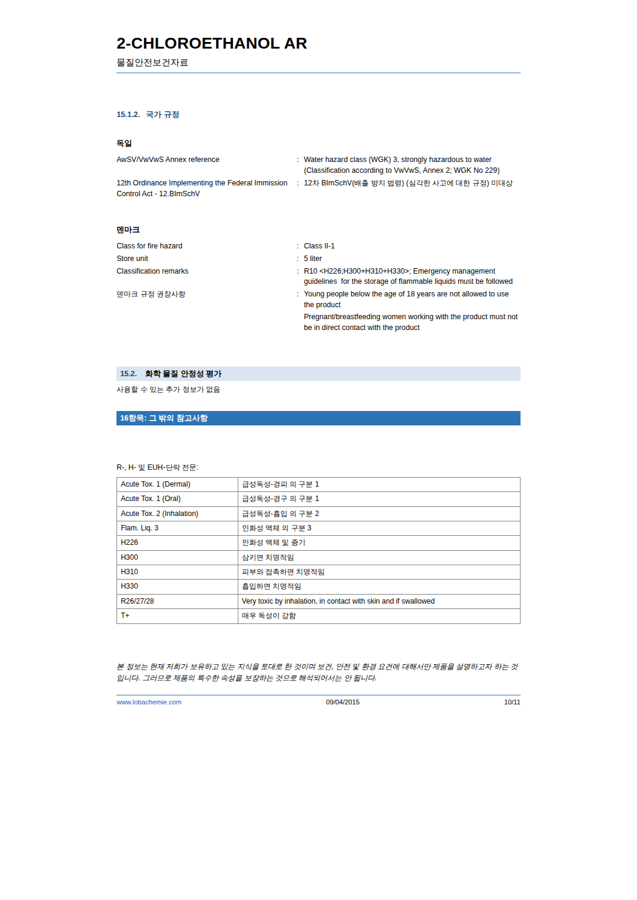2-CHLOROETHANOL AR
물질안전보건자료
15.1.2. 국가 규정
독일
| AwSV/VwVwS Annex reference | : | Water hazard class (WGK) 3, strongly hazardous to water (Classification according to VwVwS, Annex 2; WGK No 229) |
| 12th Ordinance Implementing the Federal Immission Control Act - 12.BImSchV | : | 12차 BImSchV(배출 방지 법령) (심각한 사고에 대한 규정) 미대상 |
덴마크
| Class for fire hazard | : | Class II-1 |
| Store unit | : | 5 liter |
| Classification remarks | : | R10 <H226;H300+H310+H330>; Emergency management guidelines for the storage of flammable liquids must be followed |
| 덴마크 규정 권장사항 | : | Young people below the age of 18 years are not allowed to use the product Pregnant/breastfeeding women working with the product must not be in direct contact with the product |
15.2. 화학 물질 안정성 평가
사용할 수 있는 추가 정보가 없음
16항목: 그 밖의 참고사항
R-, H- 및 EUH-단락 전문:
| Acute Tox. 1 (Dermal) | 급성독성-경피 의 구분 1 |
| Acute Tox. 1 (Oral) | 급성독성-경구 의 구분 1 |
| Acute Tox. 2 (Inhalation) | 급성독성-흡입 의 구분 2 |
| Flam. Liq. 3 | 인화성 액체 의 구분 3 |
| H226 | 인화성 액체 및 증기 |
| H300 | 삼키면 치명적임 |
| H310 | 피부와 접촉하면 치명적임 |
| H330 | 흡입하면 치명적임 |
| R26/27/28 | Very toxic by inhalation, in contact with skin and if swallowed |
| T+ | 매우 독성이 강함 |
본 정보는 현재 저희가 보유하고 있는 지식을 토대로 한 것이며 보건, 안전 및 환경 요건에 대해서만 제품을 설명하고자 하는 것입니다. 그러므로 제품의 특수한 속성을 보장하는 것으로 해석되어서는 안 됩니다.
www.lobachemie.com 09/04/2015 10/11